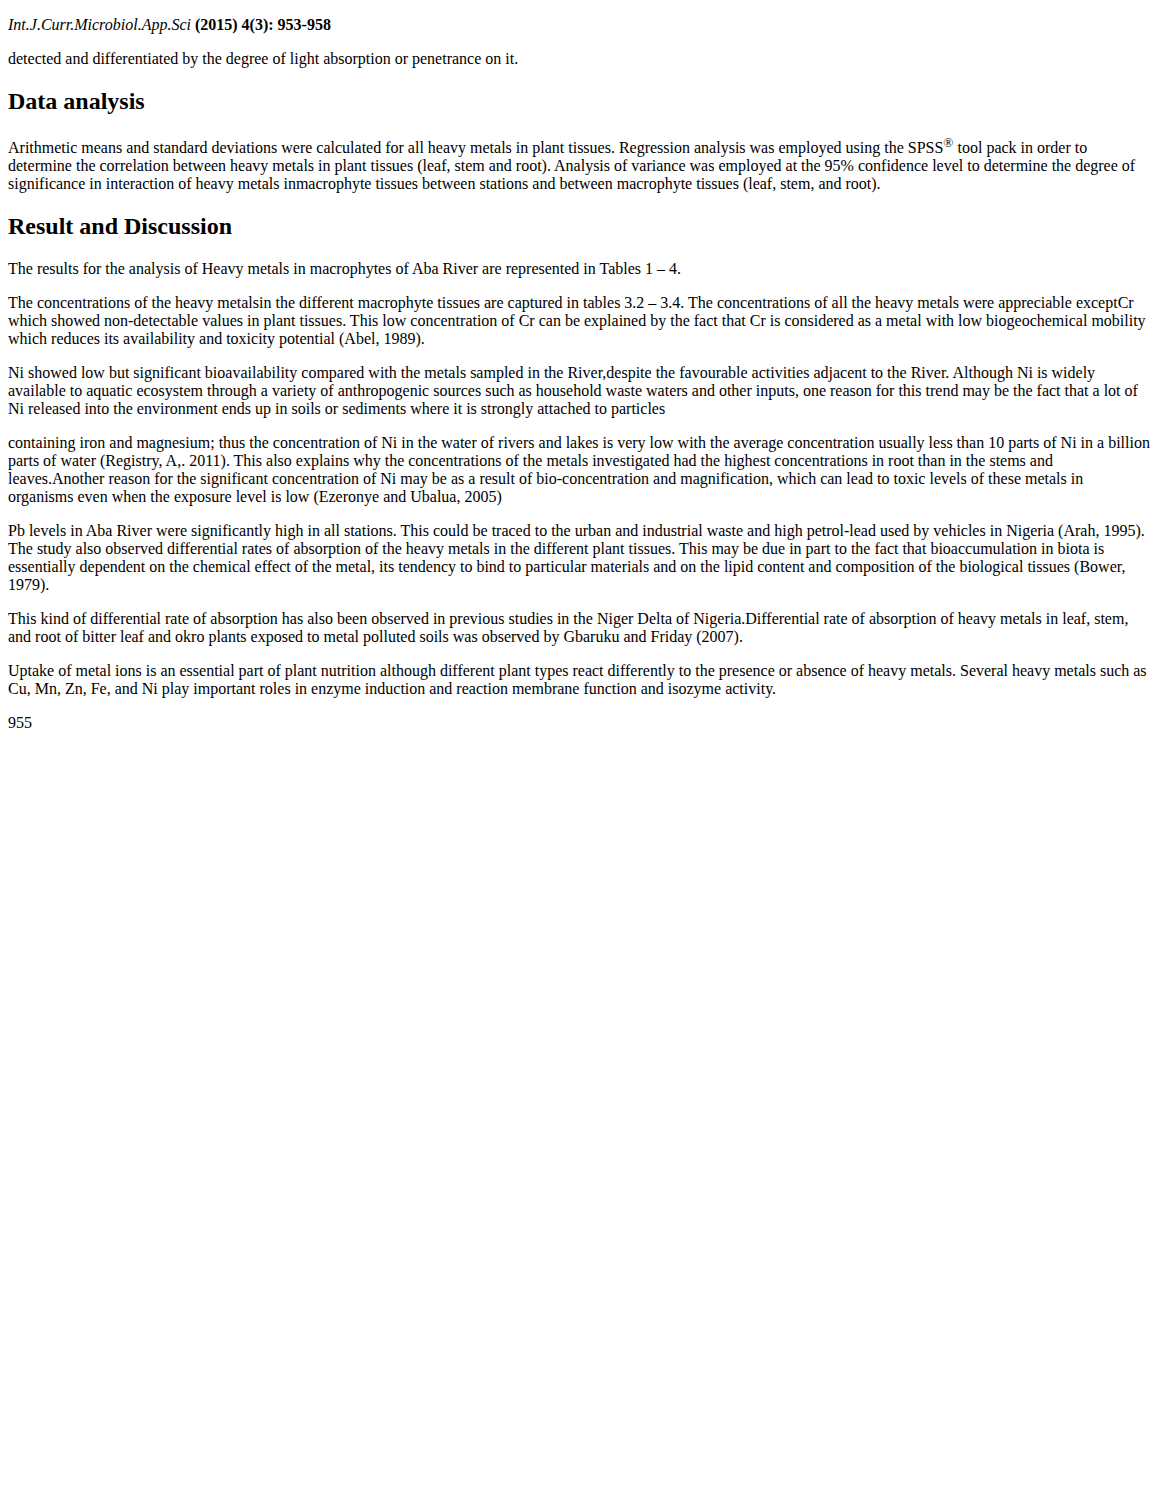Int.J.Curr.Microbiol.App.Sci (2015) 4(3): 953-958
detected and differentiated by the degree of light absorption or penetrance on it.
Data analysis
Arithmetic means and standard deviations were calculated for all heavy metals in plant tissues. Regression analysis was employed using the SPSS® tool pack in order to determine the correlation between heavy metals in plant tissues (leaf, stem and root). Analysis of variance was employed at the 95% confidence level to determine the degree of significance in interaction of heavy metals inmacrophyte tissues between stations and between macrophyte tissues (leaf, stem, and root).
Result and Discussion
The results for the analysis of Heavy metals in macrophytes of Aba River are represented in Tables 1 – 4.
The concentrations of the heavy metalsin the different macrophyte tissues are captured in tables 3.2 – 3.4. The concentrations of all the heavy metals were appreciable exceptCr which showed non-detectable values in plant tissues. This low concentration of Cr can be explained by the fact that Cr is considered as a metal with low biogeochemical mobility which reduces its availability and toxicity potential (Abel, 1989).
Ni showed low but significant bioavailability compared with the metals sampled in the River,despite the favourable activities adjacent to the River. Although Ni is widely available to aquatic ecosystem through a variety of anthropogenic sources such as household waste waters and other inputs, one reason for this trend may be the fact that a lot of Ni released into the environment ends up in soils or sediments where it is strongly attached to particles
containing iron and magnesium; thus the concentration of Ni in the water of rivers and lakes is very low with the average concentration usually less than 10 parts of Ni in a billion parts of water (Registry, A,. 2011). This also explains why the concentrations of the metals investigated had the highest concentrations in root than in the stems and leaves.Another reason for the significant concentration of Ni may be as a result of bio-concentration and magnification, which can lead to toxic levels of these metals in organisms even when the exposure level is low (Ezeronye and Ubalua, 2005)
Pb levels in Aba River were significantly high in all stations. This could be traced to the urban and industrial waste and high petrol-lead used by vehicles in Nigeria (Arah, 1995). The study also observed differential rates of absorption of the heavy metals in the different plant tissues. This may be due in part to the fact that bioaccumulation in biota is essentially dependent on the chemical effect of the metal, its tendency to bind to particular materials and on the lipid content and composition of the biological tissues (Bower, 1979).
This kind of differential rate of absorption has also been observed in previous studies in the Niger Delta of Nigeria.Differential rate of absorption of heavy metals in leaf, stem, and root of bitter leaf and okro plants exposed to metal polluted soils was observed by Gbaruku and Friday (2007).
Uptake of metal ions is an essential part of plant nutrition although different plant types react differently to the presence or absence of heavy metals. Several heavy metals such as Cu, Mn, Zn, Fe, and Ni play important roles in enzyme induction and reaction membrane function and isozyme activity.
955